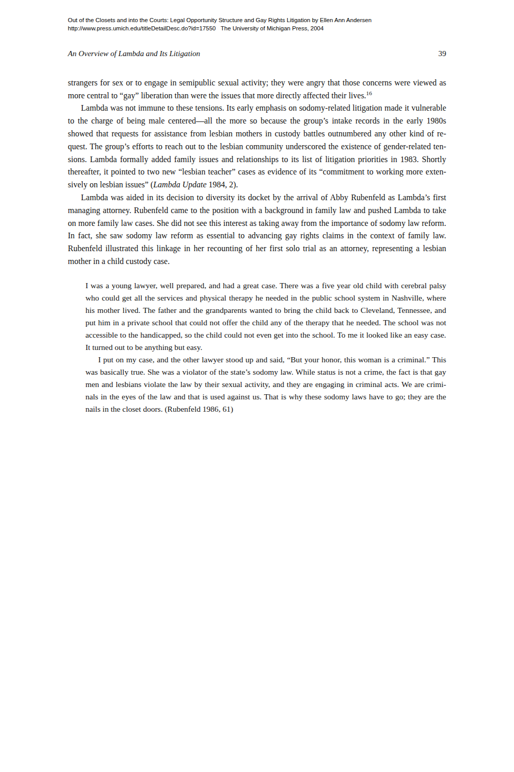Out of the Closets and into the Courts: Legal Opportunity Structure and Gay Rights Litigation by Ellen Ann Andersen
http://www.press.umich.edu/titleDetailDesc.do?id=17550 The University of Michigan Press, 2004
An Overview of Lambda and Its Litigation 39
strangers for sex or to engage in semipublic sexual activity; they were angry that those concerns were viewed as more central to “gay” liberation than were the issues that more directly affected their lives.16
Lambda was not immune to these tensions. Its early emphasis on sodomy-related litigation made it vulnerable to the charge of being male centered—all the more so because the group’s intake records in the early 1980s showed that requests for assistance from lesbian mothers in custody battles outnumbered any other kind of request. The group’s efforts to reach out to the lesbian community underscored the existence of gender-related tensions. Lambda formally added family issues and relationships to its list of litigation priorities in 1983. Shortly thereafter, it pointed to two new “lesbian teacher” cases as evidence of its “commitment to working more extensively on lesbian issues” (Lambda Update 1984, 2).
Lambda was aided in its decision to diversity its docket by the arrival of Abby Rubenfeld as Lambda’s first managing attorney. Rubenfeld came to the position with a background in family law and pushed Lambda to take on more family law cases. She did not see this interest as taking away from the importance of sodomy law reform. In fact, she saw sodomy law reform as essential to advancing gay rights claims in the context of family law. Rubenfeld illustrated this linkage in her recounting of her first solo trial as an attorney, representing a lesbian mother in a child custody case.
I was a young lawyer, well prepared, and had a great case. There was a five year old child with cerebral palsy who could get all the services and physical therapy he needed in the public school system in Nashville, where his mother lived. The father and the grandparents wanted to bring the child back to Cleveland, Tennessee, and put him in a private school that could not offer the child any of the therapy that he needed. The school was not accessible to the handicapped, so the child could not even get into the school. To me it looked like an easy case. It turned out to be anything but easy.
I put on my case, and the other lawyer stood up and said, “But your honor, this woman is a criminal.” This was basically true. She was a violator of the state’s sodomy law. While status is not a crime, the fact is that gay men and lesbians violate the law by their sexual activity, and they are engaging in criminal acts. We are criminals in the eyes of the law and that is used against us. That is why these sodomy laws have to go; they are the nails in the closet doors. (Rubenfeld 1986, 61)